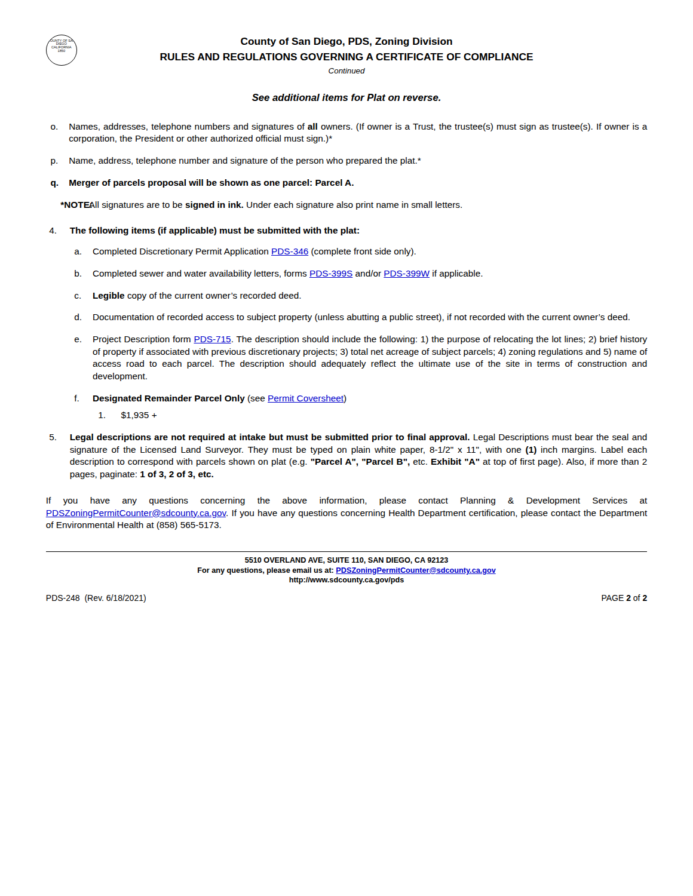COUNTY OF SAN DIEGO
CALIFORNIA
1850
County of San Diego, PDS, Zoning Division
RULES AND REGULATIONS GOVERNING A CERTIFICATE OF COMPLIANCE
Continued
See additional items for Plat on reverse.
o. Names, addresses, telephone numbers and signatures of all owners. (If owner is a Trust, the trustee(s) must sign as trustee(s). If owner is a corporation, the President or other authorized official must sign.)*
p. Name, address, telephone number and signature of the person who prepared the plat.*
q. Merger of parcels proposal will be shown as one parcel: Parcel A.
*NOTE: All signatures are to be signed in ink. Under each signature also print name in small letters.
4. The following items (if applicable) must be submitted with the plat:
a. Completed Discretionary Permit Application PDS-346 (complete front side only).
b. Completed sewer and water availability letters, forms PDS-399S and/or PDS-399W if applicable.
c. Legible copy of the current owner’s recorded deed.
d. Documentation of recorded access to subject property (unless abutting a public street), if not recorded with the current owner’s deed.
e. Project Description form PDS-715. The description should include the following: 1) the purpose of relocating the lot lines; 2) brief history of property if associated with previous discretionary projects; 3) total net acreage of subject parcels; 4) zoning regulations and 5) name of access road to each parcel. The description should adequately reflect the ultimate use of the site in terms of construction and development.
f. Designated Remainder Parcel Only (see Permit Coversheet)
1.$1,935 +
5. Legal descriptions are not required at intake but must be submitted prior to final approval. Legal Descriptions must bear the seal and signature of the Licensed Land Surveyor. They must be typed on plain white paper, 8-1/2" x 11", with one (1) inch margins. Label each description to correspond with parcels shown on plat (e.g. "Parcel A", "Parcel B", etc. Exhibit "A" at top of first page). Also, if more than 2 pages, paginate: 1 of 3, 2 of 3, etc.
If you have any questions concerning the above information, please contact Planning & Development Services at PDSZoningPermitCounter@sdcounty.ca.gov. If you have any questions concerning Health Department certification, please contact the Department of Environmental Health at (858) 565-5173.
5510 OVERLAND AVE, SUITE 110, SAN DIEGO, CA 92123
For any questions, please email us at: PDSZoningPermitCounter@sdcounty.ca.gov
http://www.sdcounty.ca.gov/pds
PDS-248 (Rev. 6/18/2021) PAGE 2 of 2